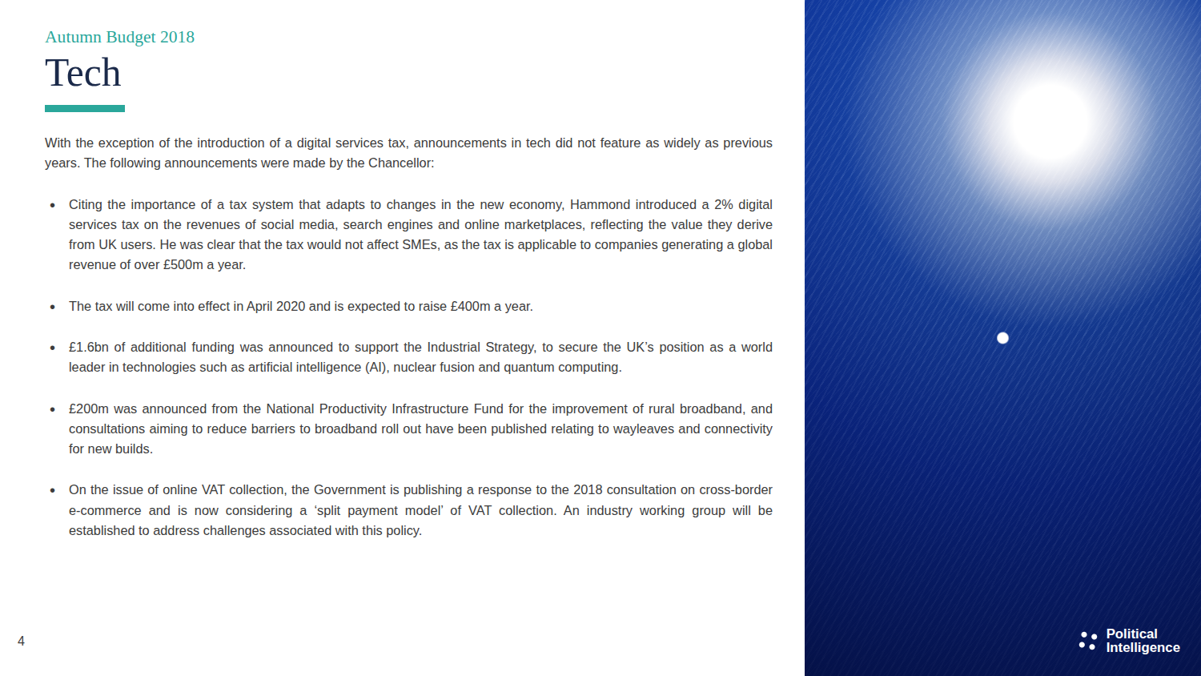Autumn Budget 2018
Tech
With the exception of the introduction of a digital services tax, announcements in tech did not feature as widely as previous years. The following announcements were made by the Chancellor:
Citing the importance of a tax system that adapts to changes in the new economy, Hammond introduced a 2% digital services tax on the revenues of social media, search engines and online marketplaces, reflecting the value they derive from UK users. He was clear that the tax would not affect SMEs, as the tax is applicable to companies generating a global revenue of over £500m a year.
The tax will come into effect in April 2020 and is expected to raise £400m a year.
£1.6bn of additional funding was announced to support the Industrial Strategy, to secure the UK’s position as a world leader in technologies such as artificial intelligence (AI), nuclear fusion and quantum computing.
£200m was announced from the National Productivity Infrastructure Fund for the improvement of rural broadband, and consultations aiming to reduce barriers to broadband roll out have been published relating to wayleaves and connectivity for new builds.
On the issue of online VAT collection, the Government is publishing a response to the 2018 consultation on cross-border e-commerce and is now considering a ‘split payment model’ of VAT collection. An industry working group will be established to address challenges associated with this policy.
4
Political Intelligence